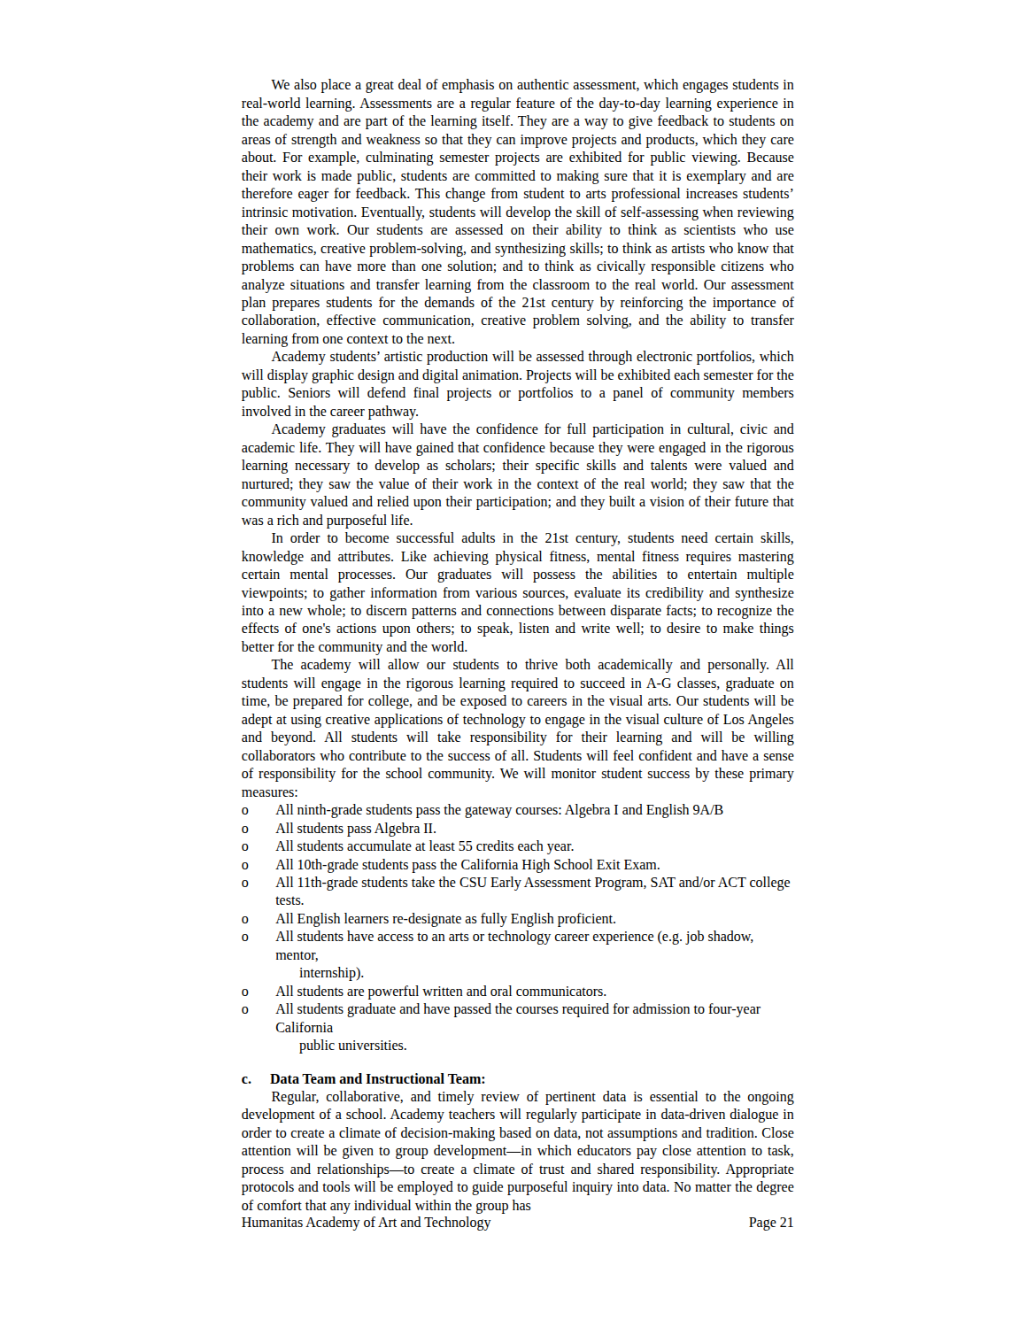We also place a great deal of emphasis on authentic assessment, which engages students in real-world learning. Assessments are a regular feature of the day-to-day learning experience in the academy and are part of the learning itself. They are a way to give feedback to students on areas of strength and weakness so that they can improve projects and products, which they care about. For example, culminating semester projects are exhibited for public viewing. Because their work is made public, students are committed to making sure that it is exemplary and are therefore eager for feedback. This change from student to arts professional increases students’ intrinsic motivation. Eventually, students will develop the skill of self-assessing when reviewing their own work. Our students are assessed on their ability to think as scientists who use mathematics, creative problem-solving, and synthesizing skills; to think as artists who know that problems can have more than one solution; and to think as civically responsible citizens who analyze situations and transfer learning from the classroom to the real world. Our assessment plan prepares students for the demands of the 21st century by reinforcing the importance of collaboration, effective communication, creative problem solving, and the ability to transfer learning from one context to the next.
Academy students’ artistic production will be assessed through electronic portfolios, which will display graphic design and digital animation. Projects will be exhibited each semester for the public. Seniors will defend final projects or portfolios to a panel of community members involved in the career pathway.
Academy graduates will have the confidence for full participation in cultural, civic and academic life. They will have gained that confidence because they were engaged in the rigorous learning necessary to develop as scholars; their specific skills and talents were valued and nurtured; they saw the value of their work in the context of the real world; they saw that the community valued and relied upon their participation; and they built a vision of their future that was a rich and purposeful life.
In order to become successful adults in the 21st century, students need certain skills, knowledge and attributes. Like achieving physical fitness, mental fitness requires mastering certain mental processes. Our graduates will possess the abilities to entertain multiple viewpoints; to gather information from various sources, evaluate its credibility and synthesize into a new whole; to discern patterns and connections between disparate facts; to recognize the effects of one's actions upon others; to speak, listen and write well; to desire to make things better for the community and the world.
The academy will allow our students to thrive both academically and personally. All students will engage in the rigorous learning required to succeed in A-G classes, graduate on time, be prepared for college, and be exposed to careers in the visual arts. Our students will be adept at using creative applications of technology to engage in the visual culture of Los Angeles and beyond. All students will take responsibility for their learning and will be willing collaborators who contribute to the success of all. Students will feel confident and have a sense of responsibility for the school community. We will monitor student success by these primary measures:
oAll ninth-grade students pass the gateway courses: Algebra I and English 9A/B
oAll students pass Algebra II.
oAll students accumulate at least 55 credits each year.
oAll 10th-grade students pass the California High School Exit Exam.
oAll 11th-grade students take the CSU Early Assessment Program, SAT and/or ACT college tests.
oAll English learners re-designate as fully English proficient.
oAll students have access to an arts or technology career experience (e.g. job shadow, mentor,internship).
oAll students are powerful written and oral communicators.
oAll students graduate and have passed the courses required for admission to four-year Californiapublic universities.
c. Data Team and Instructional Team:
Regular, collaborative, and timely review of pertinent data is essential to the ongoing development of a school. Academy teachers will regularly participate in data-driven dialogue in order to create a climate of decision-making based on data, not assumptions and tradition. Close attention will be given to group development—in which educators pay close attention to task, process and relationships—to create a climate of trust and shared responsibility. Appropriate protocols and tools will be employed to guide purposeful inquiry into data. No matter the degree of comfort that any individual within the group has
Humanitas Academy of Art and Technology Page 21